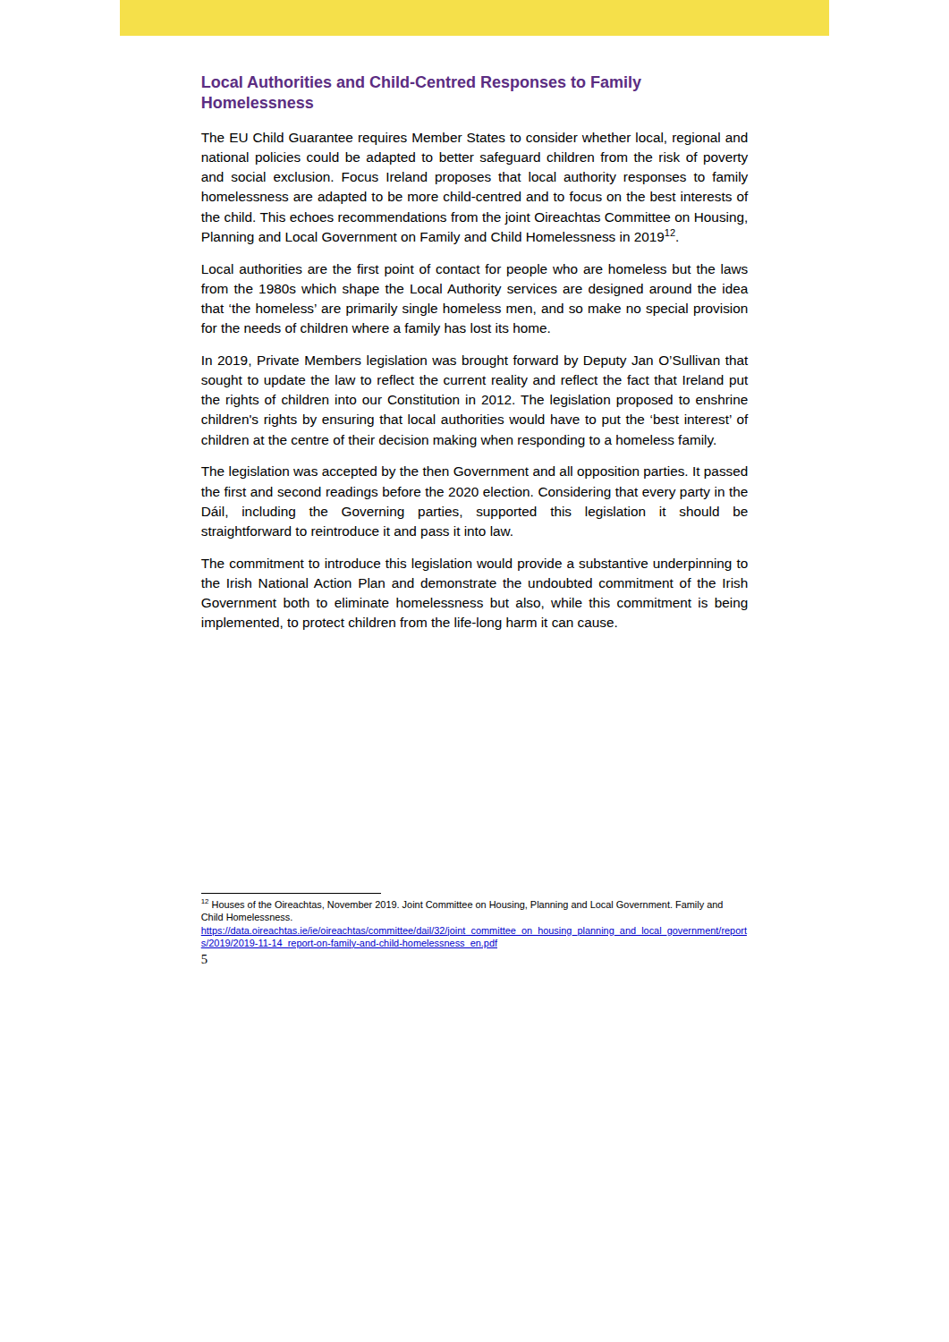Local Authorities and Child-Centred Responses to Family Homelessness
The EU Child Guarantee requires Member States to consider whether local, regional and national policies could be adapted to better safeguard children from the risk of poverty and social exclusion. Focus Ireland proposes that local authority responses to family homelessness are adapted to be more child-centred and to focus on the best interests of the child. This echoes recommendations from the joint Oireachtas Committee on Housing, Planning and Local Government on Family and Child Homelessness in 201912.
Local authorities are the first point of contact for people who are homeless but the laws from the 1980s which shape the Local Authority services are designed around the idea that ‘the homeless’ are primarily single homeless men, and so make no special provision for the needs of children where a family has lost its home.
In 2019, Private Members legislation was brought forward by Deputy Jan O’Sullivan that sought to update the law to reflect the current reality and reflect the fact that Ireland put the rights of children into our Constitution in 2012. The legislation proposed to enshrine children's rights by ensuring that local authorities would have to put the ‘best interest’ of children at the centre of their decision making when responding to a homeless family.
The legislation was accepted by the then Government and all opposition parties. It passed the first and second readings before the 2020 election. Considering that every party in the Dáil, including the Governing parties, supported this legislation it should be straightforward to reintroduce it and pass it into law.
The commitment to introduce this legislation would provide a substantive underpinning to the Irish National Action Plan and demonstrate the undoubted commitment of the Irish Government both to eliminate homelessness but also, while this commitment is being implemented, to protect children from the life-long harm it can cause.
12 Houses of the Oireachtas, November 2019. Joint Committee on Housing, Planning and Local Government. Family and Child Homelessness.
https://data.oireachtas.ie/ie/oireachtas/committee/dail/32/joint_committee_on_housing_planning_and_local_government/reports/2019/2019-11-14_report-on-family-and-child-homelessness_en.pdf
5